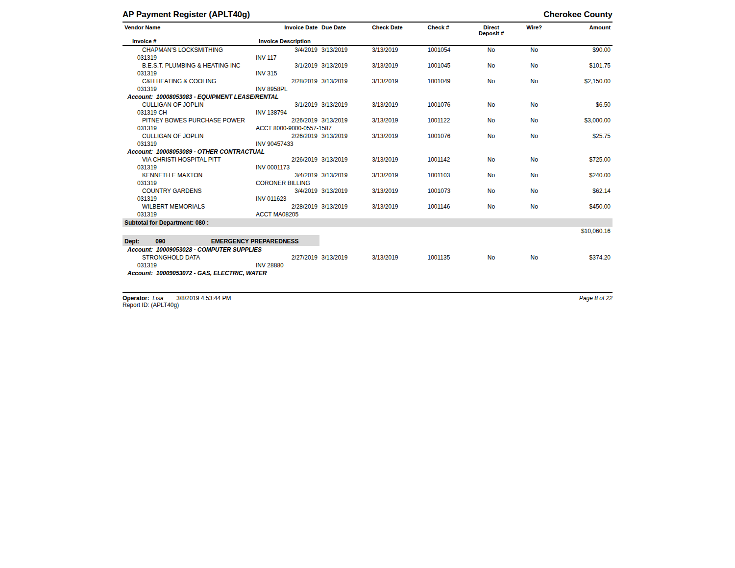AP Payment Register (APLT40g)
Cherokee County
| Vendor Name | Invoice Date | Due Date | Check Date | Check # | Direct Deposit # | Wire? | Amount |
| --- | --- | --- | --- | --- | --- | --- | --- |
| Invoice # | Invoice Description | | | | | | |
| CHAPMAN'S LOCKSMITHING | 3/4/2019 | 3/13/2019 | 3/13/2019 | 1001054 | No | No | $90.00 |
| 031319 | INV 117 |
| B.E.S.T. PLUMBING & HEATING INC | 3/1/2019 | 3/13/2019 | 3/13/2019 | 1001045 | No | No | $101.75 |
| 031319 | INV 315 |
| C&H HEATING & COOLING | 2/28/2019 | 3/13/2019 | 3/13/2019 | 1001049 | No | No | $2,150.00 |
| 031319 | INV 8958PL |
| Account: 10008053083 - EQUIPMENT LEASE/RENTAL |
| CULLIGAN OF JOPLIN | 3/1/2019 | 3/13/2019 | 3/13/2019 | 1001076 | No | No | $6.50 |
| 031319 CH | INV 138794 |
| PITNEY BOWES PURCHASE POWER | 2/26/2019 | 3/13/2019 | 3/13/2019 | 1001122 | No | No | $3,000.00 |
| 031319 | ACCT 8000-9000-0557-1587 |
| CULLIGAN OF JOPLIN | 2/26/2019 | 3/13/2019 | 3/13/2019 | 1001076 | No | No | $25.75 |
| 031319 | INV 90457433 |
| Account: 10008053089 - OTHER CONTRACTUAL |
| VIA CHRISTI HOSPITAL PITT | 2/26/2019 | 3/13/2019 | 3/13/2019 | 1001142 | No | No | $725.00 |
| 031319 | INV 0001173 |
| KENNETH E MAXTON | 3/4/2019 | 3/13/2019 | 3/13/2019 | 1001103 | No | No | $240.00 |
| 031319 | CORONER BILLING |
| COUNTRY GARDENS | 3/4/2019 | 3/13/2019 | 3/13/2019 | 1001073 | No | No | $62.14 |
| 031319 | INV 011623 |
| WILBERT MEMORIALS | 2/28/2019 | 3/13/2019 | 3/13/2019 | 1001146 | No | No | $450.00 |
| 031319 | ACCT MA08205 |
| Subtotal for Department: 080 : |
| | $10,060.16 |
| Dept: 090 EMERGENCY PREPAREDNESS | |
| Account: 10009053028 - COMPUTER SUPPLIES |
| STRONGHOLD DATA | 2/27/2019 | 3/13/2019 | 3/13/2019 | 1001135 | No | No | $374.20 |
| 031319 | INV 28880 |
| Account: 10009053072 - GAS, ELECTRIC, WATER |
Operator: Lisa 3/8/2019 4:53:44 PM
Report ID: (APLT40g)
Page 8 of 22